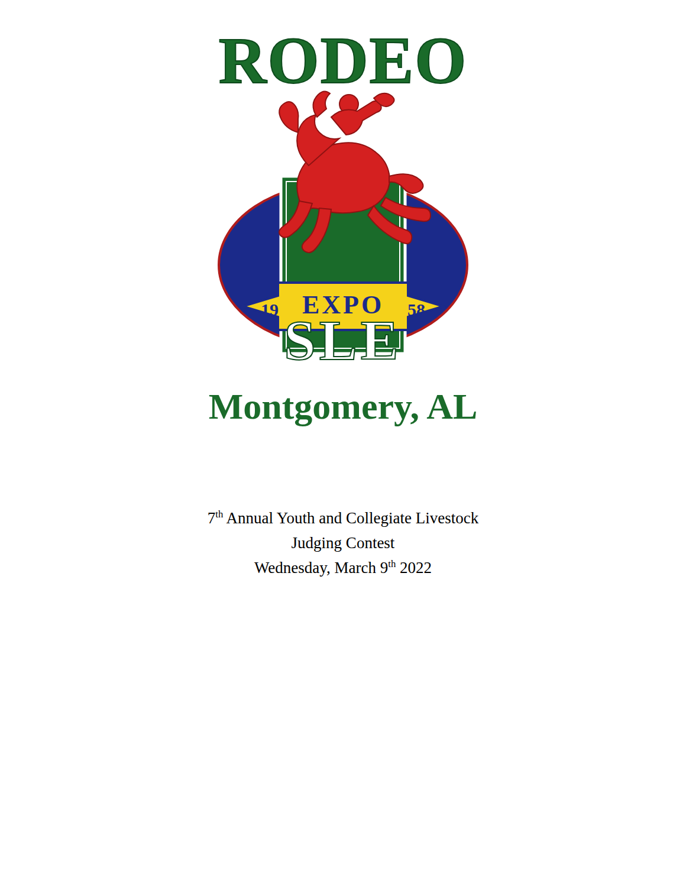RODEO EXPO 19 58 SLE Montgomery, AL
7th Annual Youth and Collegiate Livestock
Judging Contest
Wednesday, March 9th 2022